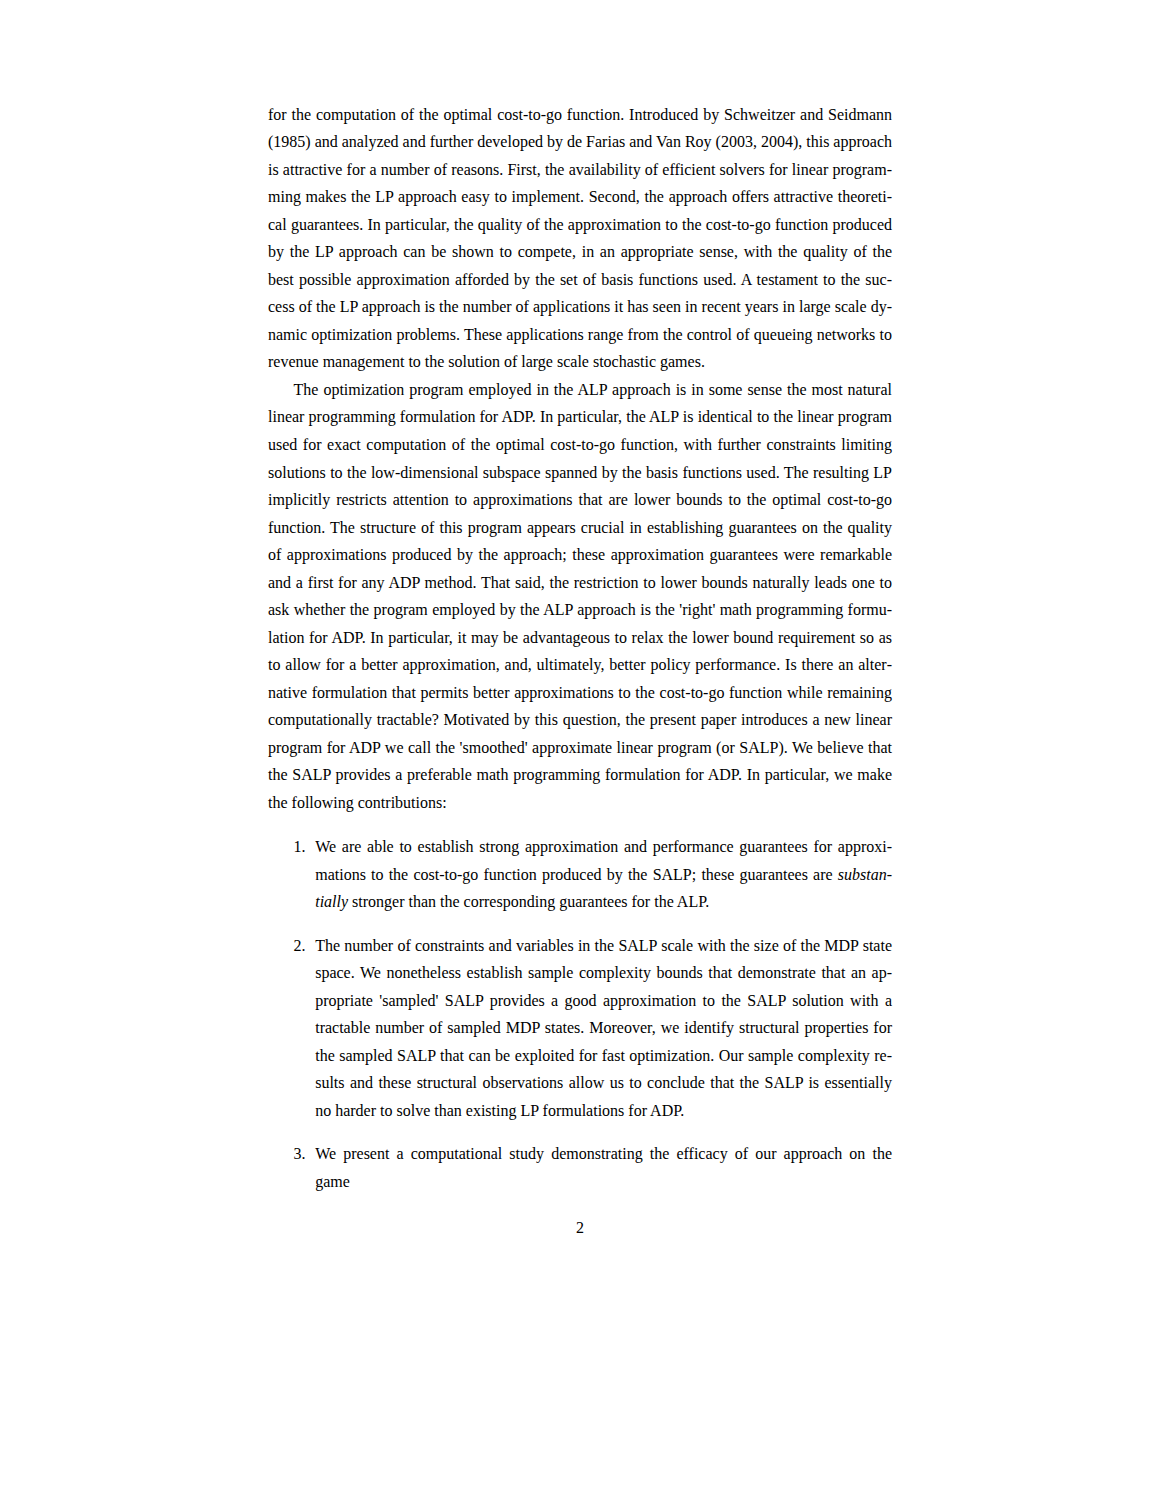for the computation of the optimal cost-to-go function. Introduced by Schweitzer and Seidmann (1985) and analyzed and further developed by de Farias and Van Roy (2003, 2004), this approach is attractive for a number of reasons. First, the availability of efficient solvers for linear programming makes the LP approach easy to implement. Second, the approach offers attractive theoretical guarantees. In particular, the quality of the approximation to the cost-to-go function produced by the LP approach can be shown to compete, in an appropriate sense, with the quality of the best possible approximation afforded by the set of basis functions used. A testament to the success of the LP approach is the number of applications it has seen in recent years in large scale dynamic optimization problems. These applications range from the control of queueing networks to revenue management to the solution of large scale stochastic games.
The optimization program employed in the ALP approach is in some sense the most natural linear programming formulation for ADP. In particular, the ALP is identical to the linear program used for exact computation of the optimal cost-to-go function, with further constraints limiting solutions to the low-dimensional subspace spanned by the basis functions used. The resulting LP implicitly restricts attention to approximations that are lower bounds to the optimal cost-to-go function. The structure of this program appears crucial in establishing guarantees on the quality of approximations produced by the approach; these approximation guarantees were remarkable and a first for any ADP method. That said, the restriction to lower bounds naturally leads one to ask whether the program employed by the ALP approach is the 'right' math programming formulation for ADP. In particular, it may be advantageous to relax the lower bound requirement so as to allow for a better approximation, and, ultimately, better policy performance. Is there an alternative formulation that permits better approximations to the cost-to-go function while remaining computationally tractable? Motivated by this question, the present paper introduces a new linear program for ADP we call the 'smoothed' approximate linear program (or SALP). We believe that the SALP provides a preferable math programming formulation for ADP. In particular, we make the following contributions:
We are able to establish strong approximation and performance guarantees for approximations to the cost-to-go function produced by the SALP; these guarantees are substantially stronger than the corresponding guarantees for the ALP.
The number of constraints and variables in the SALP scale with the size of the MDP state space. We nonetheless establish sample complexity bounds that demonstrate that an appropriate 'sampled' SALP provides a good approximation to the SALP solution with a tractable number of sampled MDP states. Moreover, we identify structural properties for the sampled SALP that can be exploited for fast optimization. Our sample complexity results and these structural observations allow us to conclude that the SALP is essentially no harder to solve than existing LP formulations for ADP.
We present a computational study demonstrating the efficacy of our approach on the game
2